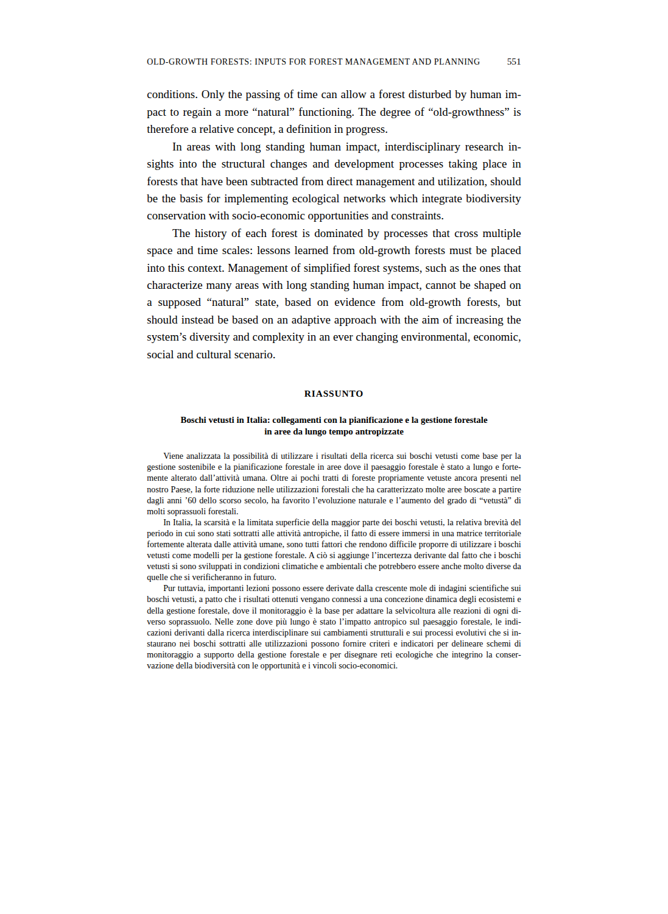Old-growth forests: inputs for forest management and planning 551
conditions. Only the passing of time can allow a forest disturbed by human impact to regain a more “natural” functioning. The degree of “old-growthness” is therefore a relative concept, a definition in progress.
In areas with long standing human impact, interdisciplinary research insights into the structural changes and development processes taking place in forests that have been subtracted from direct management and utilization, should be the basis for implementing ecological networks which integrate biodiversity conservation with socio-economic opportunities and constraints.
The history of each forest is dominated by processes that cross multiple space and time scales: lessons learned from old-growth forests must be placed into this context. Management of simplified forest systems, such as the ones that characterize many areas with long standing human impact, cannot be shaped on a supposed “natural” state, based on evidence from old-growth forests, but should instead be based on an adaptive approach with the aim of increasing the system’s diversity and complexity in an ever changing environmental, economic, social and cultural scenario.
RIASSUNTO
Boschi vetusti in Italia: collegamenti con la pianificazione e la gestione forestale
in aree da lungo tempo antropizzate
Viene analizzata la possibilità di utilizzare i risultati della ricerca sui boschi vetusti come base per la gestione sostenibile e la pianificazione forestale in aree dove il paesaggio forestale è stato a lungo e fortemente alterato dall’attività umana. Oltre ai pochi tratti di foreste propriamente vetuste ancora presenti nel nostro Paese, la forte riduzione nelle utilizzazioni forestali che ha caratterizzato molte aree boscate a partire dagli anni ’60 dello scorso secolo, ha favorito l’evoluzione naturale e l’aumento del grado di “vetustà” di molti soprassuoli forestali.
In Italia, la scarsità e la limitata superficie della maggior parte dei boschi vetusti, la relativa brevità del periodo in cui sono stati sottratti alle attività antropiche, il fatto di essere immersi in una matrice territoriale fortemente alterata dalle attività umane, sono tutti fattori che rendono difficile proporre di utilizzare i boschi vetusti come modelli per la gestione forestale. A ciò si aggiunge l’incertezza derivante dal fatto che i boschi vetusti si sono sviluppati in condizioni climatiche e ambientali che potrebbero essere anche molto diverse da quelle che si verificheranno in futuro.
Pur tuttavia, importanti lezioni possono essere derivate dalla crescente mole di indagini scientifiche sui boschi vetusti, a patto che i risultati ottenuti vengano connessi a una concezione dinamica degli ecosistemi e della gestione forestale, dove il monitoraggio è la base per adattare la selvicoltura alle reazioni di ogni diverso soprassuolo. Nelle zone dove più lungo è stato l’impatto antropico sul paesaggio forestale, le indicazioni derivanti dalla ricerca interdisciplinare sui cambiamenti strutturali e sui processi evolutivi che si instaurano nei boschi sottratti alle utilizzazioni possono fornire criteri e indicatori per delineare schemi di monitoraggio a supporto della gestione forestale e per disegnare reti ecologiche che integrino la conservazione della biodiversità con le opportunità e i vincoli socio-economici.